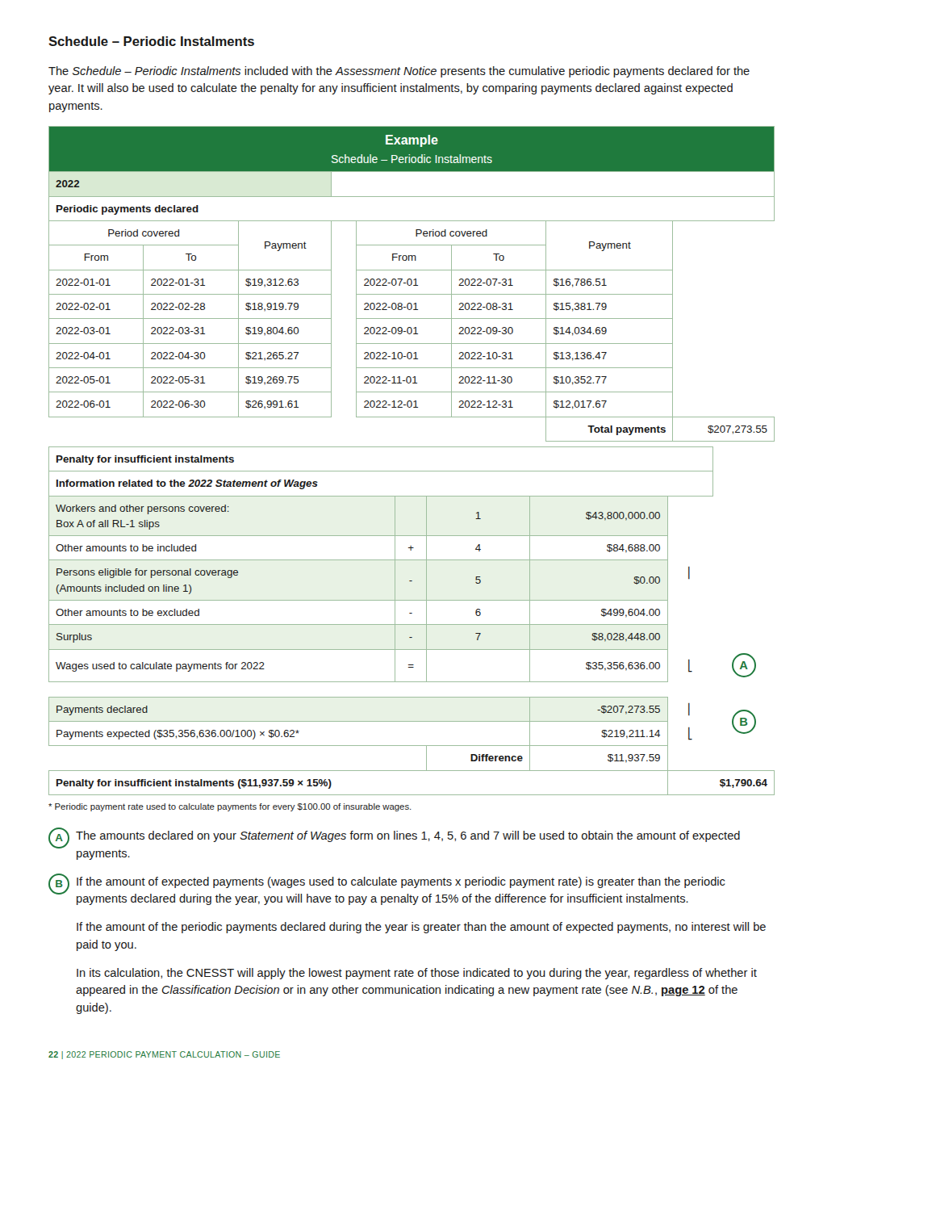Schedule – Periodic Instalments
The Schedule – Periodic Instalments included with the Assessment Notice presents the cumulative periodic payments declared for the year. It will also be used to calculate the penalty for any insufficient instalments, by comparing payments declared against expected payments.
| Example Schedule – Periodic Instalments |
| 2022 | |
| Periodic payments declared |
| Period covered | Payment | | Period covered | Payment | |
| From | To | | From | To | |
| 2022-01-01 | 2022-01-31 | $19,312.63 | | 2022-07-01 | 2022-07-31 | $16,786.51 | |
| 2022-02-01 | 2022-02-28 | $18,919.79 | | 2022-08-01 | 2022-08-31 | $15,381.79 | |
| 2022-03-01 | 2022-03-31 | $19,804.60 | | 2022-09-01 | 2022-09-30 | $14,034.69 | |
| 2022-04-01 | 2022-04-30 | $21,265.27 | | 2022-10-01 | 2022-10-31 | $13,136.47 | |
| 2022-05-01 | 2022-05-31 | $19,269.75 | | 2022-11-01 | 2022-11-30 | $10,352.77 | |
| 2022-06-01 | 2022-06-30 | $26,991.61 | | 2022-12-01 | 2022-12-31 | $12,017.67 | |
| | | | Total payments | $207,273.55 |
| Penalty for insufficient instalments | |
| Information related to the 2022 Statement of Wages | |
| Workers and other persons covered: Box A of all RL-1 slips | | 1 | $43,800,000.00 | ⎢ | |
| Other amounts to be included | + | 4 | $84,688.00 |
| Persons eligible for personal coverage (Amounts included on line 1) | - | 5 | $0.00 |
| Other amounts to be excluded | - | 6 | $499,604.00 |
| Surplus | - | 7 | $8,028,448.00 |
| Wages used to calculate payments for 2022 | = | | $35,356,636.00 | ⎣ | A |
| Payments declared | -$207,273.55 | ⎢ | B |
| Payments expected ($35,356,636.00/100) × $0.62* | $219,211.14 | ⎣ |
| | Difference | $11,937.59 | | |
| Penalty for insufficient instalments ($11,937.59 × 15%) | $1,790.64 |
* Periodic payment rate used to calculate payments for every $100.00 of insurable wages.
A
The amounts declared on your Statement of Wages form on lines 1, 4, 5, 6 and 7 will be used to obtain the amount of expected payments.
B
If the amount of expected payments (wages used to calculate payments x periodic payment rate) is greater than the periodic payments declared during the year, you will have to pay a penalty of 15% of the difference for insufficient instalments.
If the amount of the periodic payments declared during the year is greater than the amount of expected payments, no interest will be paid to you.
In its calculation, the CNESST will apply the lowest payment rate of those indicated to you during the year, regardless of whether it appeared in the Classification Decision or in any other communication indicating a new payment rate (see N.B., page 12 of the guide).
22 | 2022 PERIODIC PAYMENT CALCULATION – GUIDE